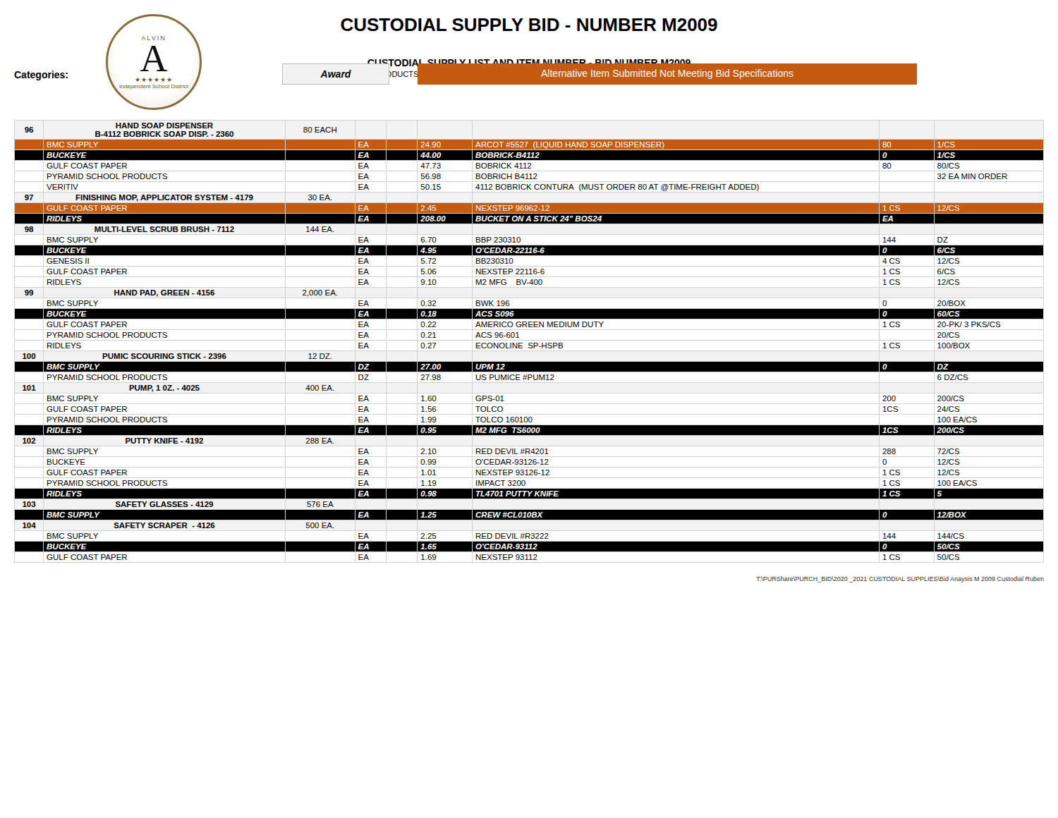Categories:
ALVIN
A
★★★★★★
Independent School District
CUSTODIAL SUPPLY BID - NUMBER M2009
Award
Alternative Item Submitted Not Meeting Bid Specifications
CUSTODIAL SUPPLY LIST AND ITEM NUMBER - BID NUMBER M2009
ALL CHEMICAL PRODUCTS MUST HAVE A MATERIAL SAFETY DATA SHEET AND PRODUCT SPECIFICATION SHEET
| 96 | HAND SOAP DISPENSER B-4112 BOBRICK SOAP DISP. - 2360 | 80 EACH | | | | | | |
| | BMC SUPPLY | | EA | | 24.90 | ARCOT #5527 (LIQUID HAND SOAP DISPENSER) | 80 | 1/CS |
| | BUCKEYE | | EA | | 44.00 | BOBRICK-B4112 | 0 | 1/CS |
| | GULF COAST PAPER | | EA | | 47.73 | BOBRICK 4112 | 80 | 80/CS |
| | PYRAMID SCHOOL PRODUCTS | | EA | | 56.98 | BOBRICH B4112 | | 32 EA MIN ORDER |
| | VERITIV | | EA | | 50.15 | 4112 BOBRICK CONTURA (MUST ORDER 80 AT @TIME-FREIGHT ADDED) | | |
| 97 | FINISHING MOP, APPLICATOR SYSTEM - 4179 | 30 EA. | | | | | | |
| | GULF COAST PAPER | | EA | | 2.45 | NEXSTEP 96962-12 | 1 CS | 12/CS |
| | RIDLEYS | | EA | | 208.00 | BUCKET ON A STICK 24" BOS24 | EA | |
| 98 | MULTI-LEVEL SCRUB BRUSH - 7112 | 144 EA. | | | | | | |
| | BMC SUPPLY | | EA | | 6.70 | BBP 230310 | 144 | DZ |
| | BUCKEYE | | EA | | 4.95 | O'CEDAR-22116-6 | 0 | 6/CS |
| | GENESIS II | | EA | | 5.72 | BB230310 | 4 CS | 12/CS |
| | GULF COAST PAPER | | EA | | 5.06 | NEXSTEP 22116-6 | 1 CS | 6/CS |
| | RIDLEYS | | EA | | 9.10 | M2 MFG BV-400 | 1 CS | 12/CS |
| 99 | HAND PAD, GREEN - 4156 | 2,000 EA. | | | | | | |
| | BMC SUPPLY | | EA | | 0.32 | BWK 196 | 0 | 20/BOX |
| | BUCKEYE | | EA | | 0.18 | ACS S096 | 0 | 60/CS |
| | GULF COAST PAPER | | EA | | 0.22 | AMERICO GREEN MEDIUM DUTY | 1 CS | 20-PK/ 3 PKS/CS |
| | PYRAMID SCHOOL PRODUCTS | | EA | | 0.21 | ACS 96-601 | | 20/CS |
| | RIDLEYS | | EA | | 0.27 | ECONOLINE SP-HSPB | 1 CS | 100/BOX |
| 100 | PUMIC SCOURING STICK - 2396 | 12 DZ. | | | | | | |
| | BMC SUPPLY | | DZ | | 27.00 | UPM 12 | 0 | DZ |
| | PYRAMID SCHOOL PRODUCTS | | DZ | | 27.98 | US PUMICE #PUM12 | | 6 DZ/CS |
| 101 | PUMP, 1 0Z. - 4025 | 400 EA. | | | | | | |
| | BMC SUPPLY | | EA | | 1.60 | GPS-01 | 200 | 200/CS |
| | GULF COAST PAPER | | EA | | 1.56 | TOLCO | 1CS | 24/CS |
| | PYRAMID SCHOOL PRODUCTS | | EA | | 1.99 | TOLCO 160100 | | 100 EA/CS |
| | RIDLEYS | | EA | | 0.95 | M2 MFG TS6000 | 1CS | 200/CS |
| 102 | PUTTY KNIFE - 4192 | 288 EA. | | | | | | |
| | BMC SUPPLY | | EA | | 2.10 | RED DEVIL #R4201 | 288 | 72/CS |
| | BUCKEYE | | EA | | 0.99 | O'CEDAR-93126-12 | 0 | 12/CS |
| | GULF COAST PAPER | | EA | | 1.01 | NEXSTEP 93126-12 | 1 CS | 12/CS |
| | PYRAMID SCHOOL PRODUCTS | | EA | | 1.19 | IMPACT 3200 | 1 CS | 100 EA/CS |
| | RIDLEYS | | EA | | 0.98 | TL4701 PUTTY KNIFE | 1 CS | 5 |
| 103 | SAFETY GLASSES - 4129 | 576 EA | | | | | | |
| | BMC SUPPLY | | EA | | 1.25 | CREW #CL010BX | 0 | 12/BOX |
| 104 | SAFETY SCRAPER - 4126 | 500 EA. | | | | | | |
| | BMC SUPPLY | | EA | | 2.25 | RED DEVIL #R3222 | 144 | 144/CS |
| | BUCKEYE | | EA | | 1.65 | O'CEDAR-93112 | 0 | 50/CS |
| | GULF COAST PAPER | | EA | | 1.69 | NEXSTEP 93112 | 1 CS | 50/CS |
T:\PURShare\PURCH_BID\2020 _2021 CUSTODIAL SUPPLIES\Bid Anaysis M 2009 Custodial Ruben